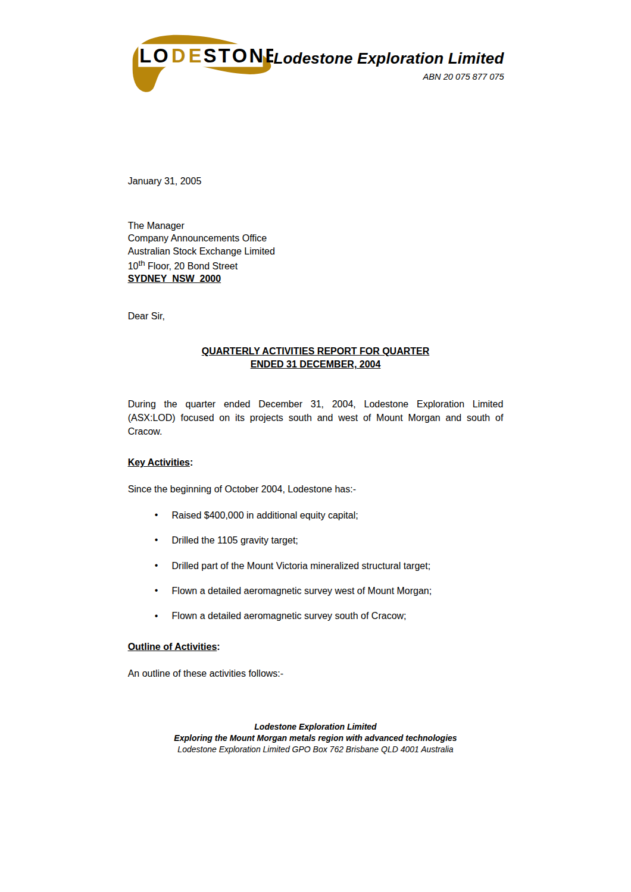L O D E S T O N E
Lodestone Exploration Limited
ABN 20 075 877 075
January 31, 2005
The Manager
Company Announcements Office
Australian Stock Exchange Limited
10th Floor, 20 Bond Street
SYDNEY NSW 2000
Dear Sir,
QUARTERLY ACTIVITIES REPORT FOR QUARTER
ENDED 31 DECEMBER, 2004
During the quarter ended December 31, 2004, Lodestone Exploration Limited (ASX:LOD) focused on its projects south and west of Mount Morgan and south of Cracow.
Key Activities:
Since the beginning of October 2004, Lodestone has:-
Raised $400,000 in additional equity capital;
Drilled the 1105 gravity target;
Drilled part of the Mount Victoria mineralized structural target;
Flown a detailed aeromagnetic survey west of Mount Morgan;
Flown a detailed aeromagnetic survey south of Cracow;
Outline of Activities:
An outline of these activities follows:-
Lodestone Exploration Limited
Exploring the Mount Morgan metals region with advanced technologies
Lodestone Exploration Limited GPO Box 762 Brisbane QLD 4001 Australia